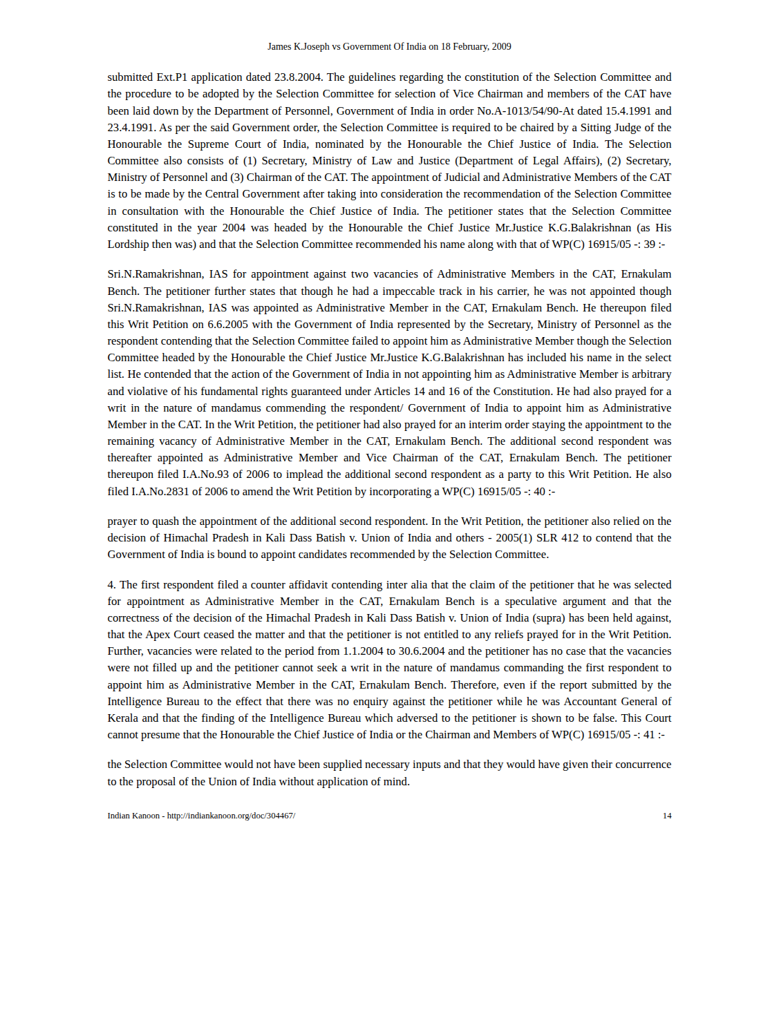James K.Joseph vs Government Of India on 18 February, 2009
submitted Ext.P1 application dated 23.8.2004. The guidelines regarding the constitution of the Selection Committee and the procedure to be adopted by the Selection Committee for selection of Vice Chairman and members of the CAT have been laid down by the Department of Personnel, Government of India in order No.A-1013/54/90-At dated 15.4.1991 and 23.4.1991. As per the said Government order, the Selection Committee is required to be chaired by a Sitting Judge of the Honourable the Supreme Court of India, nominated by the Honourable the Chief Justice of India. The Selection Committee also consists of (1) Secretary, Ministry of Law and Justice (Department of Legal Affairs), (2) Secretary, Ministry of Personnel and (3) Chairman of the CAT. The appointment of Judicial and Administrative Members of the CAT is to be made by the Central Government after taking into consideration the recommendation of the Selection Committee in consultation with the Honourable the Chief Justice of India. The petitioner states that the Selection Committee constituted in the year 2004 was headed by the Honourable the Chief Justice Mr.Justice K.G.Balakrishnan (as His Lordship then was) and that the Selection Committee recommended his name along with that of WP(C) 16915/05 -: 39 :-
Sri.N.Ramakrishnan, IAS for appointment against two vacancies of Administrative Members in the CAT, Ernakulam Bench. The petitioner further states that though he had a impeccable track in his carrier, he was not appointed though Sri.N.Ramakrishnan, IAS was appointed as Administrative Member in the CAT, Ernakulam Bench. He thereupon filed this Writ Petition on 6.6.2005 with the Government of India represented by the Secretary, Ministry of Personnel as the respondent contending that the Selection Committee failed to appoint him as Administrative Member though the Selection Committee headed by the Honourable the Chief Justice Mr.Justice K.G.Balakrishnan has included his name in the select list. He contended that the action of the Government of India in not appointing him as Administrative Member is arbitrary and violative of his fundamental rights guaranteed under Articles 14 and 16 of the Constitution. He had also prayed for a writ in the nature of mandamus commending the respondent/ Government of India to appoint him as Administrative Member in the CAT. In the Writ Petition, the petitioner had also prayed for an interim order staying the appointment to the remaining vacancy of Administrative Member in the CAT, Ernakulam Bench. The additional second respondent was thereafter appointed as Administrative Member and Vice Chairman of the CAT, Ernakulam Bench. The petitioner thereupon filed I.A.No.93 of 2006 to implead the additional second respondent as a party to this Writ Petition. He also filed I.A.No.2831 of 2006 to amend the Writ Petition by incorporating a WP(C) 16915/05 -: 40 :-
prayer to quash the appointment of the additional second respondent. In the Writ Petition, the petitioner also relied on the decision of Himachal Pradesh in Kali Dass Batish v. Union of India and others - 2005(1) SLR 412 to contend that the Government of India is bound to appoint candidates recommended by the Selection Committee.
4. The first respondent filed a counter affidavit contending inter alia that the claim of the petitioner that he was selected for appointment as Administrative Member in the CAT, Ernakulam Bench is a speculative argument and that the correctness of the decision of the Himachal Pradesh in Kali Dass Batish v. Union of India (supra) has been held against, that the Apex Court ceased the matter and that the petitioner is not entitled to any reliefs prayed for in the Writ Petition. Further, vacancies were related to the period from 1.1.2004 to 30.6.2004 and the petitioner has no case that the vacancies were not filled up and the petitioner cannot seek a writ in the nature of mandamus commanding the first respondent to appoint him as Administrative Member in the CAT, Ernakulam Bench. Therefore, even if the report submitted by the Intelligence Bureau to the effect that there was no enquiry against the petitioner while he was Accountant General of Kerala and that the finding of the Intelligence Bureau which adversed to the petitioner is shown to be false. This Court cannot presume that the Honourable the Chief Justice of India or the Chairman and Members of WP(C) 16915/05 -: 41 :-
the Selection Committee would not have been supplied necessary inputs and that they would have given their concurrence to the proposal of the Union of India without application of mind.
Indian Kanoon - http://indiankanoon.org/doc/304467/ 14